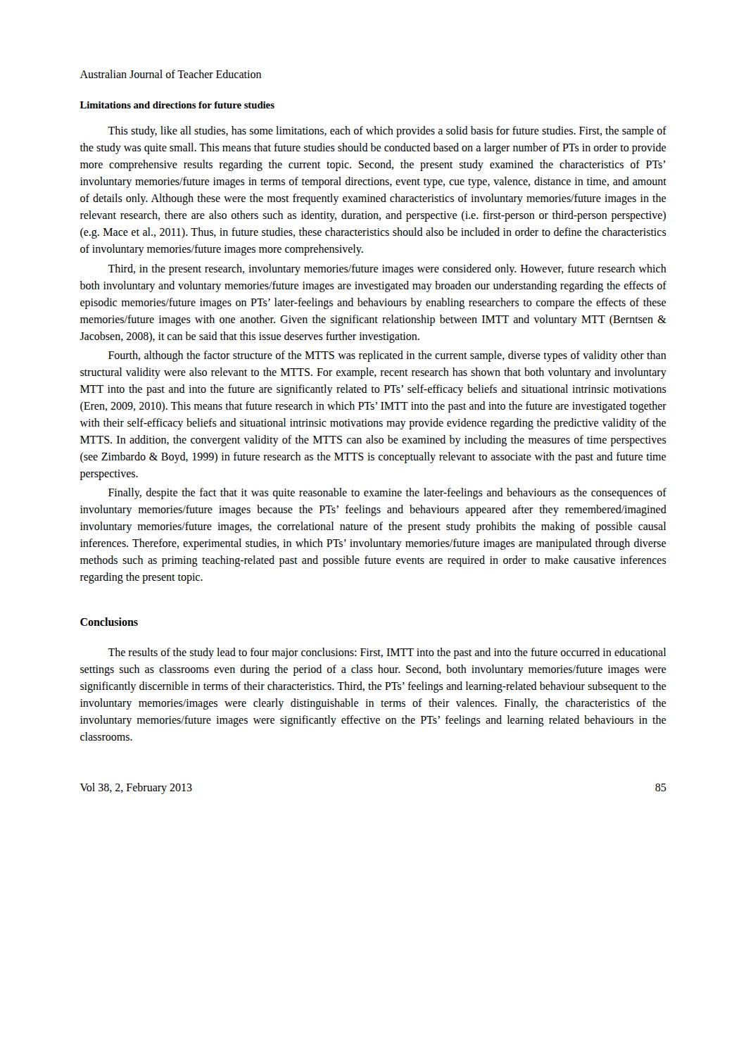Australian Journal of Teacher Education
Limitations and directions for future studies
This study, like all studies, has some limitations, each of which provides a solid basis for future studies. First, the sample of the study was quite small. This means that future studies should be conducted based on a larger number of PTs in order to provide more comprehensive results regarding the current topic. Second, the present study examined the characteristics of PTs’ involuntary memories/future images in terms of temporal directions, event type, cue type, valence, distance in time, and amount of details only. Although these were the most frequently examined characteristics of involuntary memories/future images in the relevant research, there are also others such as identity, duration, and perspective (i.e. first-person or third-person perspective) (e.g. Mace et al., 2011). Thus, in future studies, these characteristics should also be included in order to define the characteristics of involuntary memories/future images more comprehensively.
Third, in the present research, involuntary memories/future images were considered only. However, future research which both involuntary and voluntary memories/future images are investigated may broaden our understanding regarding the effects of episodic memories/future images on PTs’ later-feelings and behaviours by enabling researchers to compare the effects of these memories/future images with one another. Given the significant relationship between IMTT and voluntary MTT (Berntsen & Jacobsen, 2008), it can be said that this issue deserves further investigation.
Fourth, although the factor structure of the MTTS was replicated in the current sample, diverse types of validity other than structural validity were also relevant to the MTTS. For example, recent research has shown that both voluntary and involuntary MTT into the past and into the future are significantly related to PTs’ self-efficacy beliefs and situational intrinsic motivations (Eren, 2009, 2010). This means that future research in which PTs’ IMTT into the past and into the future are investigated together with their self-efficacy beliefs and situational intrinsic motivations may provide evidence regarding the predictive validity of the MTTS. In addition, the convergent validity of the MTTS can also be examined by including the measures of time perspectives (see Zimbardo & Boyd, 1999) in future research as the MTTS is conceptually relevant to associate with the past and future time perspectives.
Finally, despite the fact that it was quite reasonable to examine the later-feelings and behaviours as the consequences of involuntary memories/future images because the PTs’ feelings and behaviours appeared after they remembered/imagined involuntary memories/future images, the correlational nature of the present study prohibits the making of possible causal inferences. Therefore, experimental studies, in which PTs’ involuntary memories/future images are manipulated through diverse methods such as priming teaching-related past and possible future events are required in order to make causative inferences regarding the present topic.
Conclusions
The results of the study lead to four major conclusions: First, IMTT into the past and into the future occurred in educational settings such as classrooms even during the period of a class hour. Second, both involuntary memories/future images were significantly discernible in terms of their characteristics. Third, the PTs’ feelings and learning-related behaviour subsequent to the involuntary memories/images were clearly distinguishable in terms of their valences. Finally, the characteristics of the involuntary memories/future images were significantly effective on the PTs’ feelings and learning related behaviours in the classrooms.
Vol 38, 2, February 2013 85